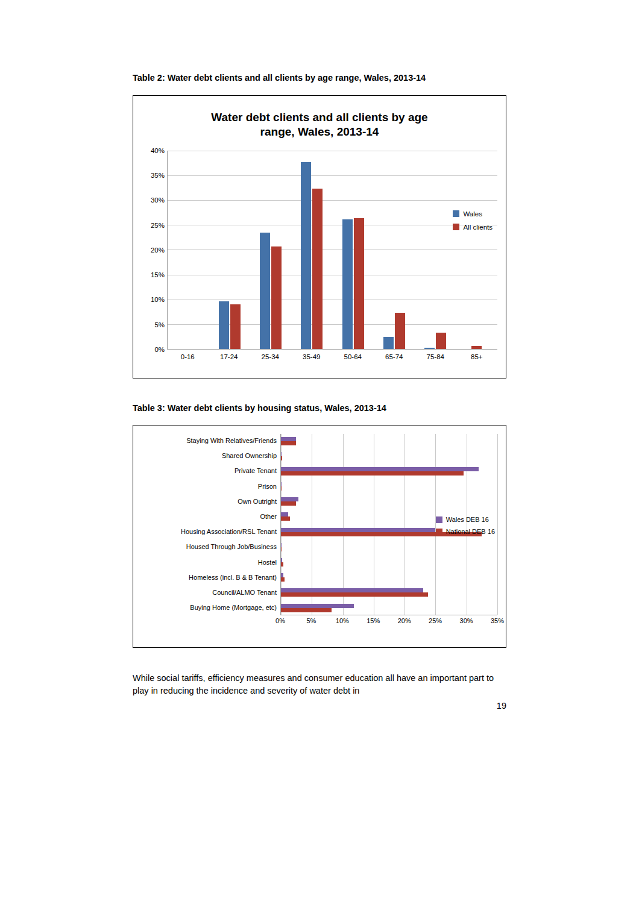Table 2: Water debt clients and all clients by age range, Wales, 2013-14
Water debt clients and all clients by age
range, Wales, 2013-14
40% 35% 30% 25% 20% 15% 10% 5% 0%
0-16 17-24 25-34 35-49 50-64 65-74 75-84 85+
Wales
All clients
Table 3: Water debt clients by housing status, Wales, 2013-14
Staying With Relatives/Friends Shared Ownership Private Tenant Prison Own Outright Other Housing Association/RSL Tenant Housed Through Job/Business Hostel Homeless (incl. B & B Tenant) Council/ALMO Tenant Buying Home (Mortgage, etc)
0% 5% 10% 15% 20% 25% 30% 35%
Wales DEB 16
National DEB 16
While social tariffs, efficiency measures and consumer education all have an important part to play in reducing the incidence and severity of water debt in
19